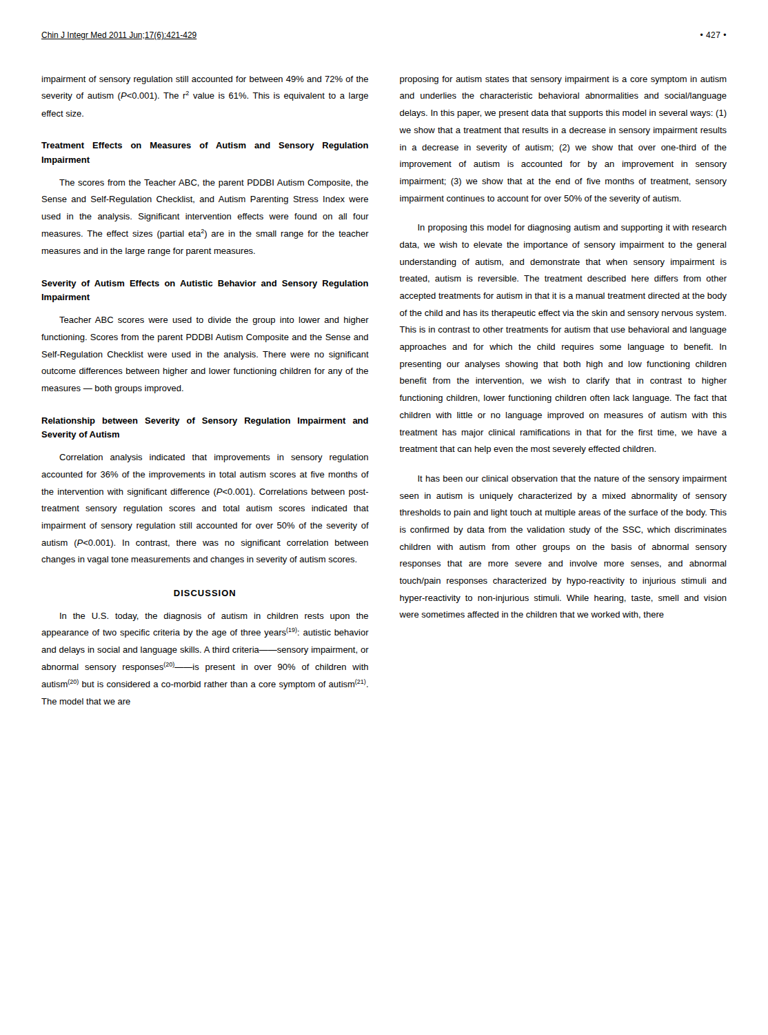Chin J Integr Med 2011 Jun;17(6):421-429 • 427 •
impairment of sensory regulation still accounted for between 49% and 72% of the severity of autism (P<0.001). The r2 value is 61%. This is equivalent to a large effect size.
Treatment Effects on Measures of Autism and Sensory Regulation Impairment
The scores from the Teacher ABC, the parent PDDBI Autism Composite, the Sense and Self-Regulation Checklist, and Autism Parenting Stress Index were used in the analysis. Significant intervention effects were found on all four measures. The effect sizes (partial eta2) are in the small range for the teacher measures and in the large range for parent measures.
Severity of Autism Effects on Autistic Behavior and Sensory Regulation Impairment
Teacher ABC scores were used to divide the group into lower and higher functioning. Scores from the parent PDDBI Autism Composite and the Sense and Self-Regulation Checklist were used in the analysis. There were no significant outcome differences between higher and lower functioning children for any of the measures — both groups improved.
Relationship between Severity of Sensory Regulation Impairment and Severity of Autism
Correlation analysis indicated that improvements in sensory regulation accounted for 36% of the improvements in total autism scores at five months of the intervention with significant difference (P<0.001). Correlations between post-treatment sensory regulation scores and total autism scores indicated that impairment of sensory regulation still accounted for over 50% of the severity of autism (P<0.001). In contrast, there was no significant correlation between changes in vagal tone measurements and changes in severity of autism scores.
DISCUSSION
In the U.S. today, the diagnosis of autism in children rests upon the appearance of two specific criteria by the age of three years(19): autistic behavior and delays in social and language skills. A third criteria——sensory impairment, or abnormal sensory responses(20)——is present in over 90% of children with autism(20) but is considered a co-morbid rather than a core symptom of autism(21). The model that we are
proposing for autism states that sensory impairment is a core symptom in autism and underlies the characteristic behavioral abnormalities and social/language delays. In this paper, we present data that supports this model in several ways: (1) we show that a treatment that results in a decrease in sensory impairment results in a decrease in severity of autism; (2) we show that over one-third of the improvement of autism is accounted for by an improvement in sensory impairment; (3) we show that at the end of five months of treatment, sensory impairment continues to account for over 50% of the severity of autism.
In proposing this model for diagnosing autism and supporting it with research data, we wish to elevate the importance of sensory impairment to the general understanding of autism, and demonstrate that when sensory impairment is treated, autism is reversible. The treatment described here differs from other accepted treatments for autism in that it is a manual treatment directed at the body of the child and has its therapeutic effect via the skin and sensory nervous system. This is in contrast to other treatments for autism that use behavioral and language approaches and for which the child requires some language to benefit. In presenting our analyses showing that both high and low functioning children benefit from the intervention, we wish to clarify that in contrast to higher functioning children, lower functioning children often lack language. The fact that children with little or no language improved on measures of autism with this treatment has major clinical ramifications in that for the first time, we have a treatment that can help even the most severely effected children.
It has been our clinical observation that the nature of the sensory impairment seen in autism is uniquely characterized by a mixed abnormality of sensory thresholds to pain and light touch at multiple areas of the surface of the body. This is confirmed by data from the validation study of the SSC, which discriminates children with autism from other groups on the basis of abnormal sensory responses that are more severe and involve more senses, and abnormal touch/pain responses characterized by hypo-reactivity to injurious stimuli and hyper-reactivity to non-injurious stimuli. While hearing, taste, smell and vision were sometimes affected in the children that we worked with, there